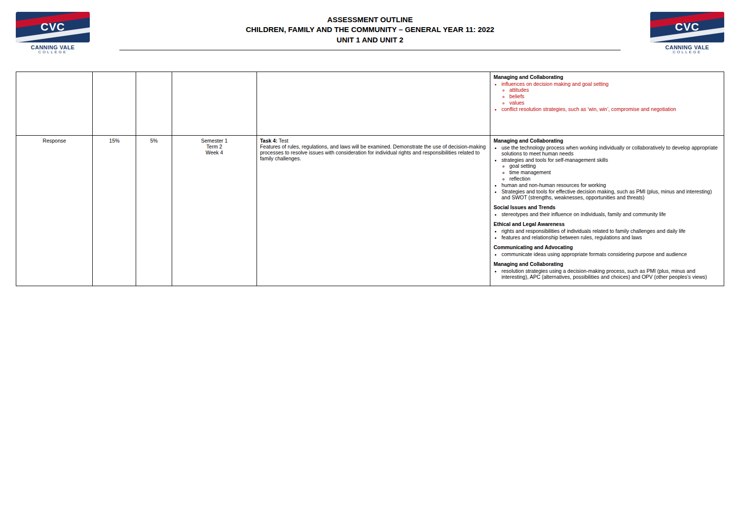CVC
CANNING VALE
COLLEGE
ASSESSMENT OUTLINE
CHILDREN, FAMILY AND THE COMMUNITY – GENERAL YEAR 11: 2022
UNIT 1 AND UNIT 2
CVC
CANNING VALE
COLLEGE
| | | | | | Managing and Collaborating influences on decision making and goal setting attitudes beliefs values conflict resolution strategies, such as ‘win, win’, compromise and negotiation |
| Response | 15% | 5% | Semester 1 Term 2 Week 4 | Task 4: Test Features of rules, regulations, and laws will be examined. Demonstrate the use of decision-making processes to resolve issues with consideration for individual rights and responsibilities related to family challenges. | Managing and Collaborating use the technology process when working individually or collaboratively to develop appropriate solutions to meet human needs strategies and tools for self-management skills goal setting time management reflection human and non-human resources for working Strategies and tools for effective decision making, such as PMI (plus, minus and interesting) and SWOT (strengths, weaknesses, opportunities and threats) Social Issues and Trends stereotypes and their influence on individuals, family and community life Ethical and Legal Awareness rights and responsibilities of individuals related to family challenges and daily life features and relationship between rules, regulations and laws Communicating and Advocating communicate ideas using appropriate formats considering purpose and audience Managing and Collaborating resolution strategies using a decision-making process, such as PMI (plus, minus and interesting), APC (alternatives, possibilities and choices) and OPV (other peoples’s views) |